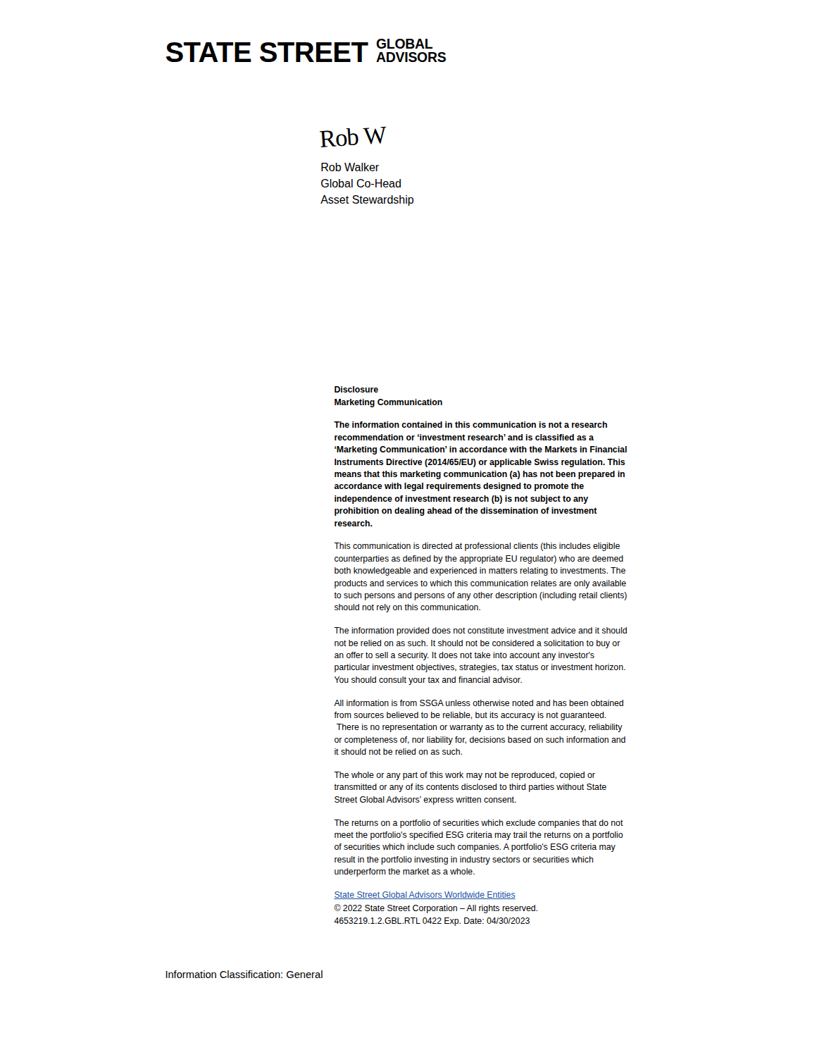STATE STREET
GLOBAL ADVISORS
Rob W
Rob Walker
Global Co-Head
Asset Stewardship
Disclosure
Marketing Communication
The information contained in this communication is not a research recommendation or ‘investment research’ and is classified as a ‘Marketing Communication’ in accordance with the Markets in Financial Instruments Directive (2014/65/EU) or applicable Swiss regulation. This means that this marketing communication (a) has not been prepared in accordance with legal requirements designed to promote the independence of investment research (b) is not subject to any prohibition on dealing ahead of the dissemination of investment research.
This communication is directed at professional clients (this includes eligible counterparties as defined by the appropriate EU regulator) who are deemed both knowledgeable and experienced in matters relating to investments. The products and services to which this communication relates are only available to such persons and persons of any other description (including retail clients) should not rely on this communication.
The information provided does not constitute investment advice and it should not be relied on as such. It should not be considered a solicitation to buy or an offer to sell a security. It does not take into account any investor's particular investment objectives, strategies, tax status or investment horizon. You should consult your tax and financial advisor.
All information is from SSGA unless otherwise noted and has been obtained from sources believed to be reliable, but its accuracy is not guaranteed. There is no representation or warranty as to the current accuracy, reliability or completeness of, nor liability for, decisions based on such information and it should not be relied on as such.
The whole or any part of this work may not be reproduced, copied or transmitted or any of its contents disclosed to third parties without State Street Global Advisors’ express written consent.
The returns on a portfolio of securities which exclude companies that do not meet the portfolio's specified ESG criteria may trail the returns on a portfolio of securities which include such companies. A portfolio's ESG criteria may result in the portfolio investing in industry sectors or securities which underperform the market as a whole.
State Street Global Advisors Worldwide Entities
© 2022 State Street Corporation – All rights reserved. 4653219.1.2.GBL.RTL 0422 Exp. Date: 04/30/2023
Information Classification: General